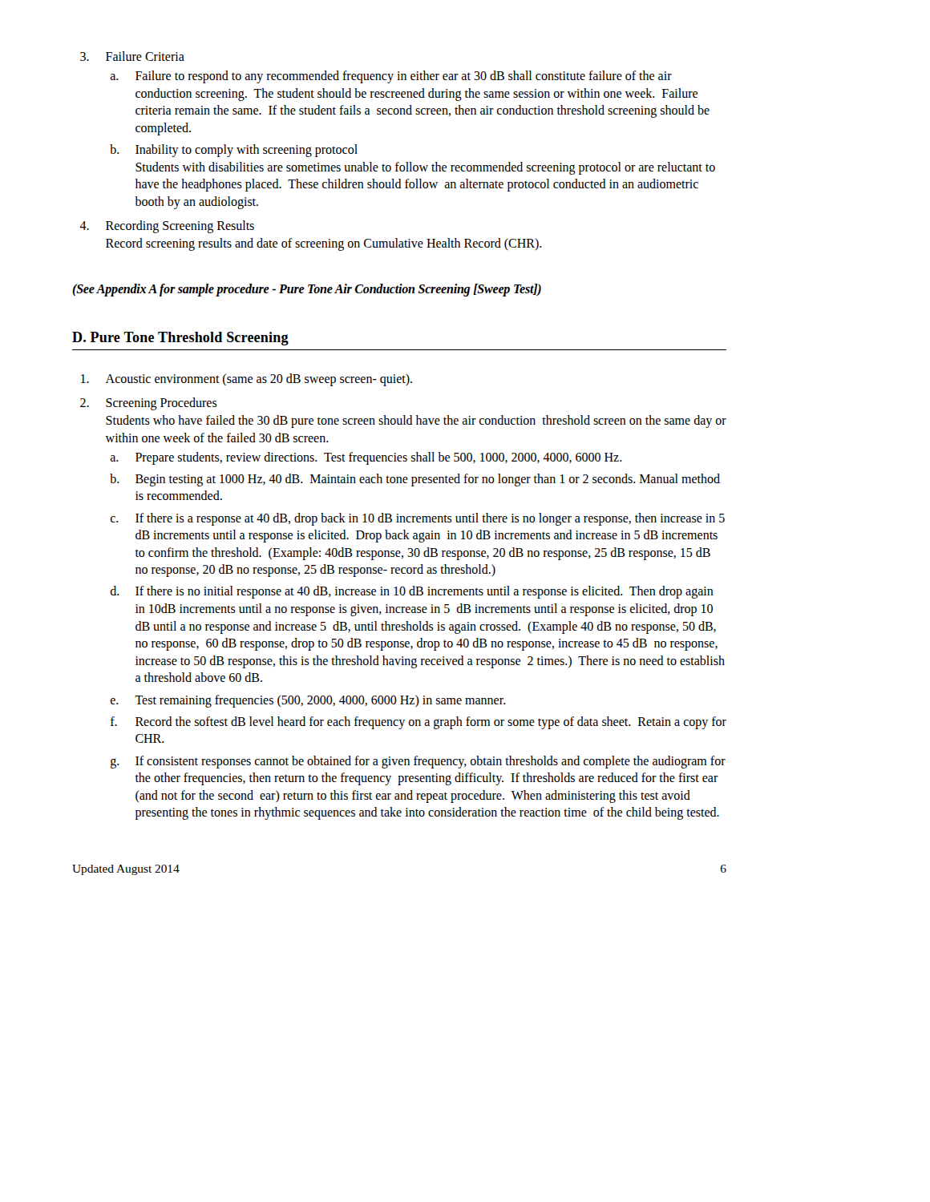3. Failure Criteria
a. Failure to respond to any recommended frequency in either ear at 30 dB shall constitute failure of the air conduction screening. The student should be rescreened during the same session or within one week. Failure criteria remain the same. If the student fails a second screen, then air conduction threshold screening should be completed.
b. Inability to comply with screening protocol
Students with disabilities are sometimes unable to follow the recommended screening protocol or are reluctant to have the headphones placed. These children should follow an alternate protocol conducted in an audiometric booth by an audiologist.
4. Recording Screening Results
Record screening results and date of screening on Cumulative Health Record (CHR).
(See Appendix A for sample procedure - Pure Tone Air Conduction Screening [Sweep Test])
D. Pure Tone Threshold Screening
1. Acoustic environment (same as 20 dB sweep screen- quiet).
2. Screening Procedures
Students who have failed the 30 dB pure tone screen should have the air conduction threshold screen on the same day or within one week of the failed 30 dB screen.
a. Prepare students, review directions. Test frequencies shall be 500, 1000, 2000, 4000, 6000 Hz.
b. Begin testing at 1000 Hz, 40 dB. Maintain each tone presented for no longer than 1 or 2 seconds. Manual method is recommended.
c. If there is a response at 40 dB, drop back in 10 dB increments until there is no longer a response, then increase in 5 dB increments until a response is elicited. Drop back again in 10 dB increments and increase in 5 dB increments to confirm the threshold. (Example: 40dB response, 30 dB response, 20 dB no response, 25 dB response, 15 dB no response, 20 dB no response, 25 dB response- record as threshold.)
d. If there is no initial response at 40 dB, increase in 10 dB increments until a response is elicited. Then drop again in 10dB increments until a no response is given, increase in 5 dB increments until a response is elicited, drop 10 dB until a no response and increase 5 dB, until thresholds is again crossed. (Example 40 dB no response, 50 dB, no response, 60 dB response, drop to 50 dB response, drop to 40 dB no response, increase to 45 dB no response, increase to 50 dB response, this is the threshold having received a response 2 times.) There is no need to establish a threshold above 60 dB.
e. Test remaining frequencies (500, 2000, 4000, 6000 Hz) in same manner.
f. Record the softest dB level heard for each frequency on a graph form or some type of data sheet. Retain a copy for CHR.
g. If consistent responses cannot be obtained for a given frequency, obtain thresholds and complete the audiogram for the other frequencies, then return to the frequency presenting difficulty. If thresholds are reduced for the first ear (and not for the second ear) return to this first ear and repeat procedure. When administering this test avoid presenting the tones in rhythmic sequences and take into consideration the reaction time of the child being tested.
Updated August 2014 6